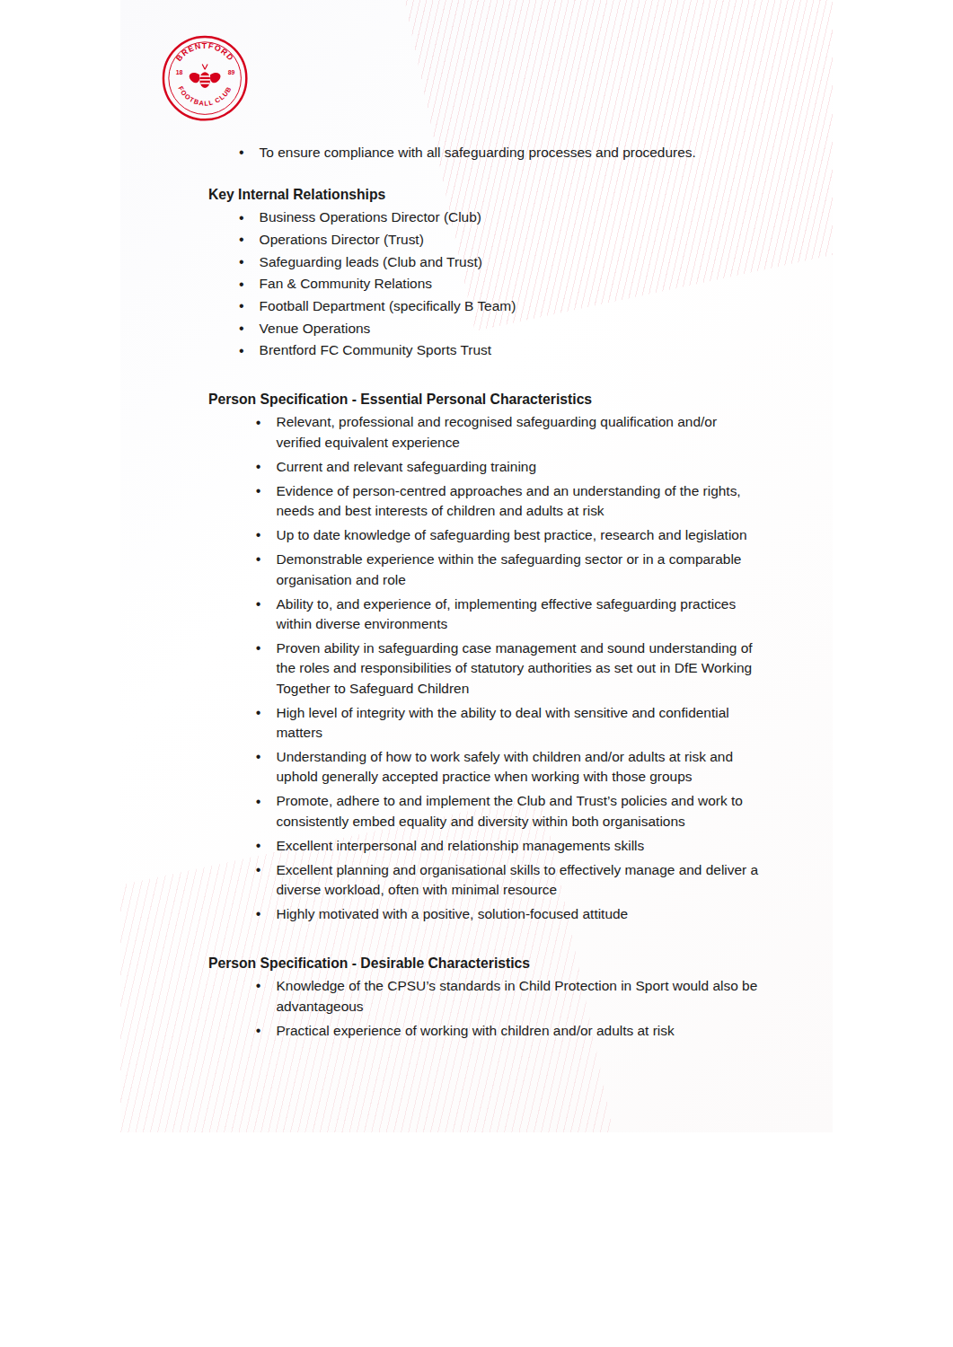BRENTFORD FOOTBALL CLUB 18 89
To ensure compliance with all safeguarding processes and procedures.
Key Internal Relationships
Business Operations Director (Club)
Operations Director (Trust)
Safeguarding leads (Club and Trust)
Fan & Community Relations
Football Department (specifically B Team)
Venue Operations
Brentford FC Community Sports Trust
Person Specification - Essential Personal Characteristics
Relevant, professional and recognised safeguarding qualification and/or verified equivalent experience
Current and relevant safeguarding training
Evidence of person-centred approaches and an understanding of the rights, needs and best interests of children and adults at risk
Up to date knowledge of safeguarding best practice, research and legislation
Demonstrable experience within the safeguarding sector or in a comparable organisation and role
Ability to, and experience of, implementing effective safeguarding practices within diverse environments
Proven ability in safeguarding case management and sound understanding of the roles and responsibilities of statutory authorities as set out in DfE Working Together to Safeguard Children
High level of integrity with the ability to deal with sensitive and confidential matters
Understanding of how to work safely with children and/or adults at risk and uphold generally accepted practice when working with those groups
Promote, adhere to and implement the Club and Trust’s policies and work to consistently embed equality and diversity within both organisations
Excellent interpersonal and relationship managements skills
Excellent planning and organisational skills to effectively manage and deliver a diverse workload, often with minimal resource
Highly motivated with a positive, solution-focused attitude
Person Specification - Desirable Characteristics
Knowledge of the CPSU’s standards in Child Protection in Sport would also be advantageous
Practical experience of working with children and/or adults at risk